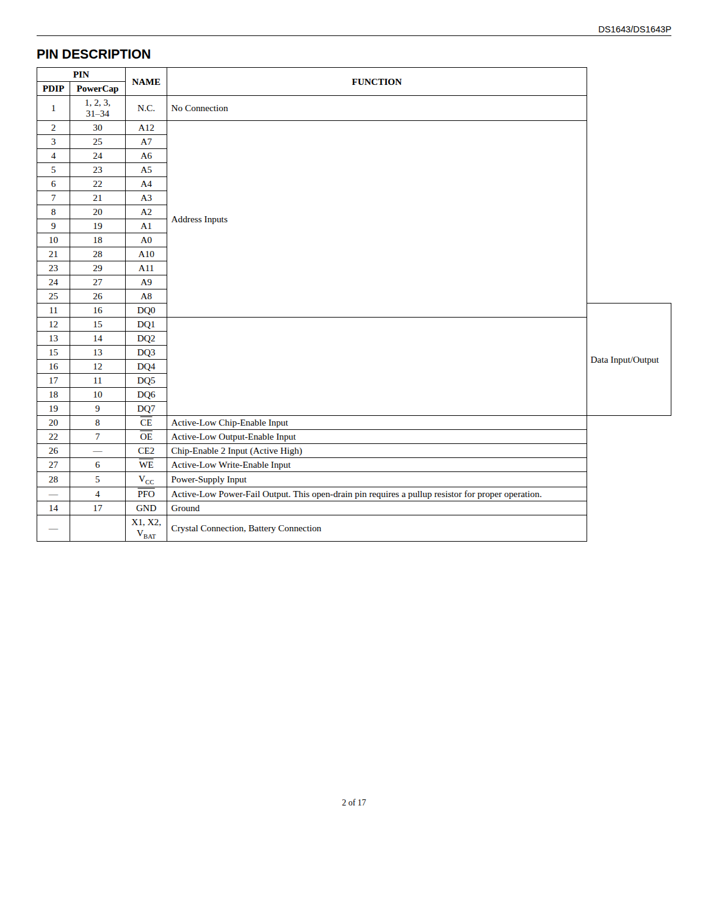DS1643/DS1643P
PIN DESCRIPTION
| PIN | NAME | FUNCTION |
| --- | --- | --- |
| PDIP | PowerCap |
| 1 | 1, 2, 3, 31–34 | N.C. | No Connection |
| 2 | 30 | A12 | Address Inputs |
| 3 | 25 | A7 |
| 4 | 24 | A6 |
| 5 | 23 | A5 |
| 6 | 22 | A4 |
| 7 | 21 | A3 |
| 8 | 20 | A2 |
| 9 | 19 | A1 |
| 10 | 18 | A0 |
| 21 | 28 | A10 |
| 23 | 29 | A11 |
| 24 | 27 | A9 |
| 25 | 26 | A8 |
| 11 | 16 | DQ0 | Data Input/Output |
| 12 | 15 | DQ1 |
| 13 | 14 | DQ2 |
| 15 | 13 | DQ3 |
| 16 | 12 | DQ4 |
| 17 | 11 | DQ5 |
| 18 | 10 | DQ6 |
| 19 | 9 | DQ7 |
| 20 | 8 | CE | Active-Low Chip-Enable Input |
| 22 | 7 | OE | Active-Low Output-Enable Input |
| 26 | — | CE2 | Chip-Enable 2 Input (Active High) |
| 27 | 6 | WE | Active-Low Write-Enable Input |
| 28 | 5 | V CC | Power-Supply Input |
| — | 4 | PFO | Active-Low Power-Fail Output. This open-drain pin requires a pullup resistor for proper operation. |
| 14 | 17 | GND | Ground |
| — | | X1, X2, V BAT | Crystal Connection, Battery Connection |
2 of 17